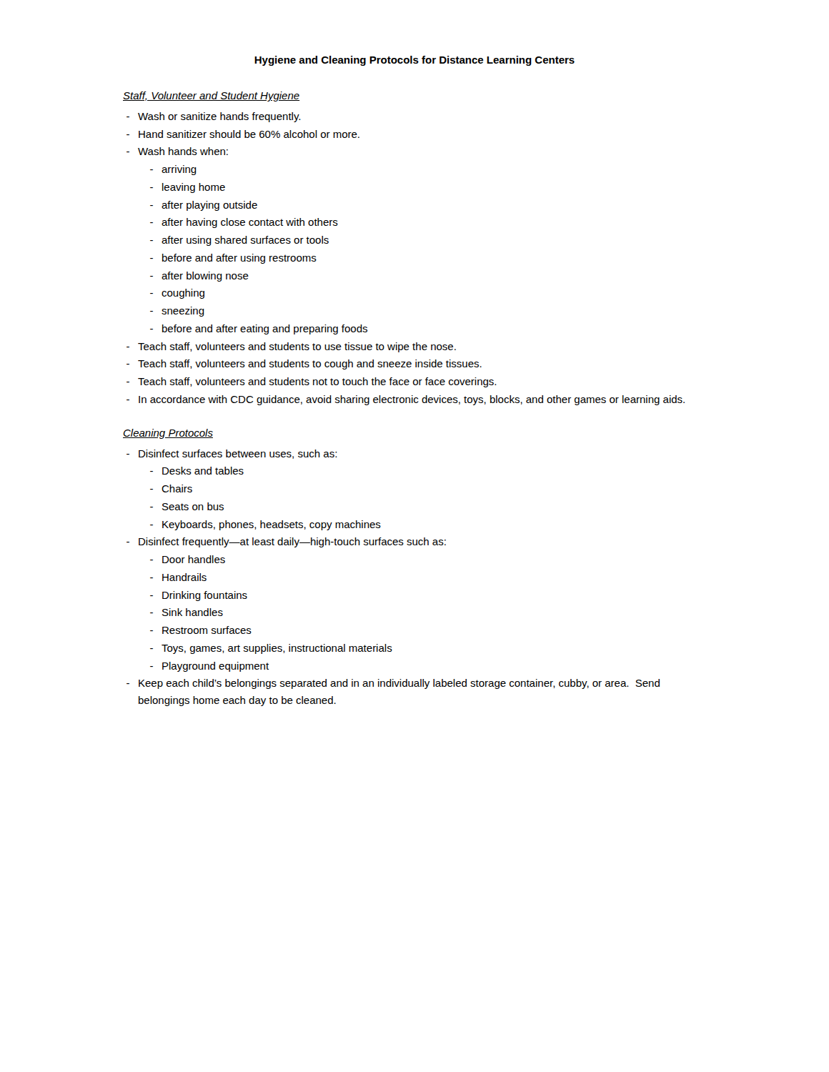Hygiene and Cleaning Protocols for Distance Learning Centers
Staff, Volunteer and Student Hygiene
Wash or sanitize hands frequently.
Hand sanitizer should be 60% alcohol or more.
Wash hands when:
arriving
leaving home
after playing outside
after having close contact with others
after using shared surfaces or tools
before and after using restrooms
after blowing nose
coughing
sneezing
before and after eating and preparing foods
Teach staff, volunteers and students to use tissue to wipe the nose.
Teach staff, volunteers and students to cough and sneeze inside tissues.
Teach staff, volunteers and students not to touch the face or face coverings.
In accordance with CDC guidance, avoid sharing electronic devices, toys, blocks, and other games or learning aids.
Cleaning Protocols
Disinfect surfaces between uses, such as:
Desks and tables
Chairs
Seats on bus
Keyboards, phones, headsets, copy machines
Disinfect frequently—at least daily—high-touch surfaces such as:
Door handles
Handrails
Drinking fountains
Sink handles
Restroom surfaces
Toys, games, art supplies, instructional materials
Playground equipment
Keep each child’s belongings separated and in an individually labeled storage container, cubby, or area. Send belongings home each day to be cleaned.